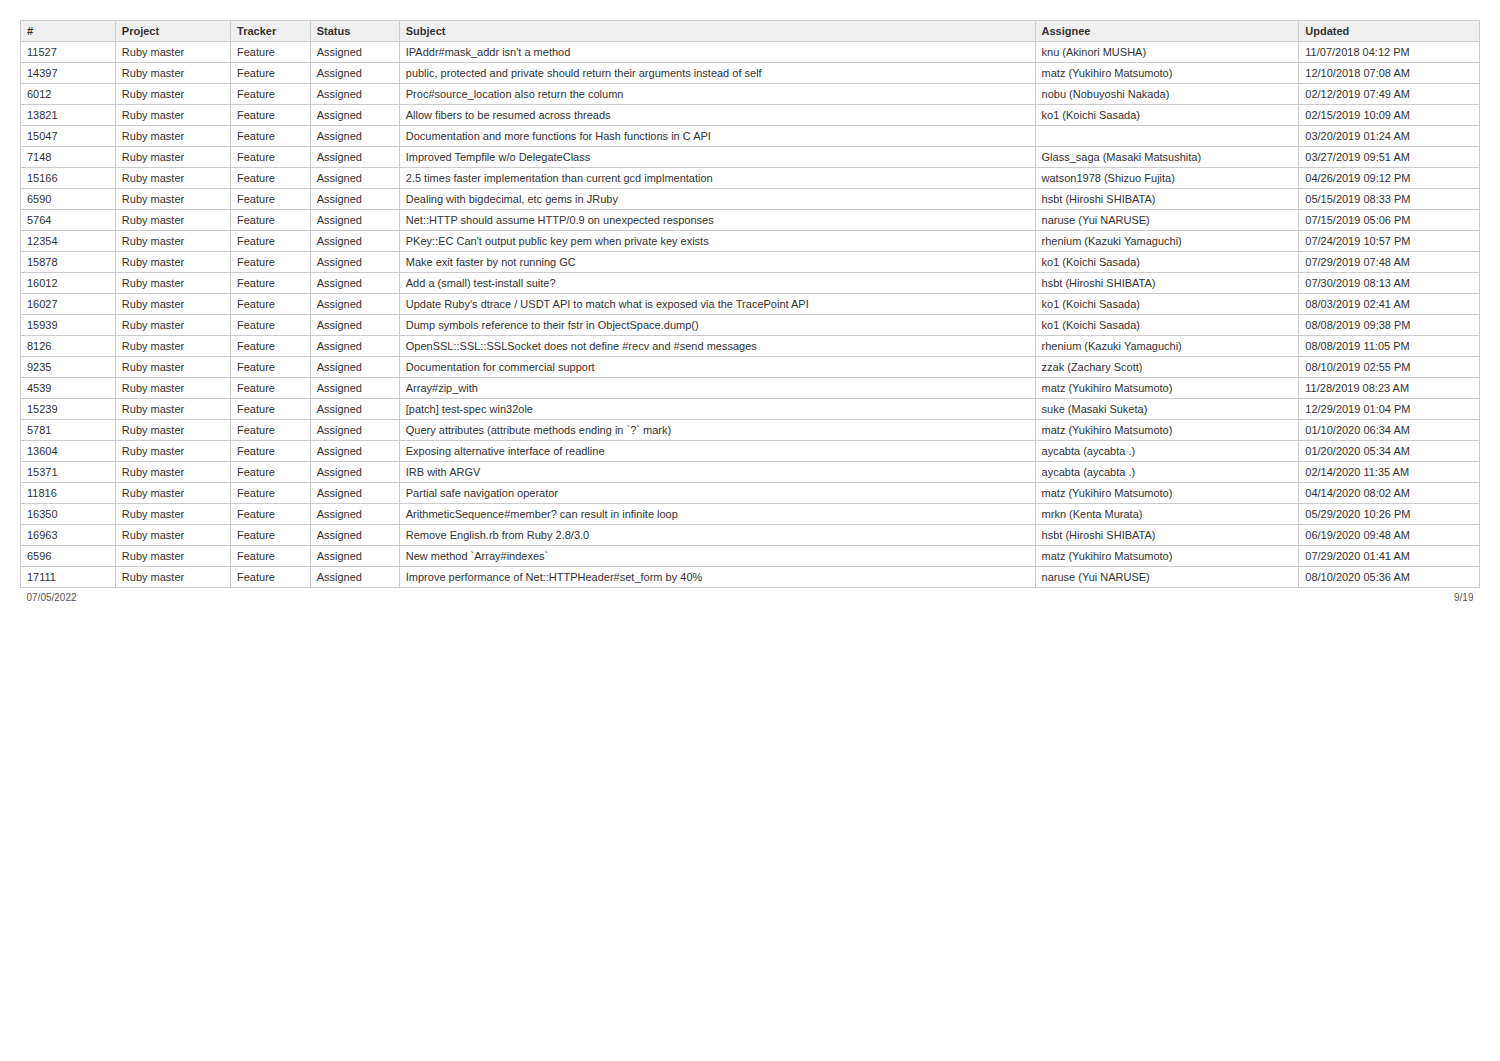| # | Project | Tracker | Status | Subject | Assignee | Updated |
| --- | --- | --- | --- | --- | --- | --- |
| 11527 | Ruby master | Feature | Assigned | IPAddr#mask_addr isn't a method | knu (Akinori MUSHA) | 11/07/2018 04:12 PM |
| 14397 | Ruby master | Feature | Assigned | public, protected and private should return their arguments instead of self | matz (Yukihiro Matsumoto) | 12/10/2018 07:08 AM |
| 6012 | Ruby master | Feature | Assigned | Proc#source_location also return the column | nobu (Nobuyoshi Nakada) | 02/12/2019 07:49 AM |
| 13821 | Ruby master | Feature | Assigned | Allow fibers to be resumed across threads | ko1 (Koichi Sasada) | 02/15/2019 10:09 AM |
| 15047 | Ruby master | Feature | Assigned | Documentation and more functions for Hash functions in C API | | 03/20/2019 01:24 AM |
| 7148 | Ruby master | Feature | Assigned | Improved Tempfile w/o DelegateClass | Glass_saga (Masaki Matsushita) | 03/27/2019 09:51 AM |
| 15166 | Ruby master | Feature | Assigned | 2.5 times faster implementation than current gcd implmentation | watson1978 (Shizuo Fujita) | 04/26/2019 09:12 PM |
| 6590 | Ruby master | Feature | Assigned | Dealing with bigdecimal, etc gems in JRuby | hsbt (Hiroshi SHIBATA) | 05/15/2019 08:33 PM |
| 5764 | Ruby master | Feature | Assigned | Net::HTTP should assume HTTP/0.9 on unexpected responses | naruse (Yui NARUSE) | 07/15/2019 05:06 PM |
| 12354 | Ruby master | Feature | Assigned | PKey::EC Can't output public key pem when private key exists | rhenium (Kazuki Yamaguchi) | 07/24/2019 10:57 PM |
| 15878 | Ruby master | Feature | Assigned | Make exit faster by not running GC | ko1 (Koichi Sasada) | 07/29/2019 07:48 AM |
| 16012 | Ruby master | Feature | Assigned | Add a (small) test-install suite? | hsbt (Hiroshi SHIBATA) | 07/30/2019 08:13 AM |
| 16027 | Ruby master | Feature | Assigned | Update Ruby's dtrace / USDT API to match what is exposed via the TracePoint API | ko1 (Koichi Sasada) | 08/03/2019 02:41 AM |
| 15939 | Ruby master | Feature | Assigned | Dump symbols reference to their fstr in ObjectSpace.dump() | ko1 (Koichi Sasada) | 08/08/2019 09:38 PM |
| 8126 | Ruby master | Feature | Assigned | OpenSSL::SSL::SSLSocket does not define #recv and #send messages | rhenium (Kazuki Yamaguchi) | 08/08/2019 11:05 PM |
| 9235 | Ruby master | Feature | Assigned | Documentation for commercial support | zzak (Zachary Scott) | 08/10/2019 02:55 PM |
| 4539 | Ruby master | Feature | Assigned | Array#zip_with | matz (Yukihiro Matsumoto) | 11/28/2019 08:23 AM |
| 15239 | Ruby master | Feature | Assigned | [patch] test-spec win32ole | suke (Masaki Suketa) | 12/29/2019 01:04 PM |
| 5781 | Ruby master | Feature | Assigned | Query attributes (attribute methods ending in `?` mark) | matz (Yukihiro Matsumoto) | 01/10/2020 06:34 AM |
| 13604 | Ruby master | Feature | Assigned | Exposing alternative interface of readline | aycabta (aycabta .) | 01/20/2020 05:34 AM |
| 15371 | Ruby master | Feature | Assigned | IRB with ARGV | aycabta (aycabta .) | 02/14/2020 11:35 AM |
| 11816 | Ruby master | Feature | Assigned | Partial safe navigation operator | matz (Yukihiro Matsumoto) | 04/14/2020 08:02 AM |
| 16350 | Ruby master | Feature | Assigned | ArithmeticSequence#member? can result in infinite loop | mrkn (Kenta Murata) | 05/29/2020 10:26 PM |
| 16963 | Ruby master | Feature | Assigned | Remove English.rb from Ruby 2.8/3.0 | hsbt (Hiroshi SHIBATA) | 06/19/2020 09:48 AM |
| 6596 | Ruby master | Feature | Assigned | New method `Array#indexes` | matz (Yukihiro Matsumoto) | 07/29/2020 01:41 AM |
| 17111 | Ruby master | Feature | Assigned | Improve performance of Net::HTTPHeader#set_form by 40% | naruse (Yui NARUSE) | 08/10/2020 05:36 AM |
| 07/05/2022 | | 9/19 |